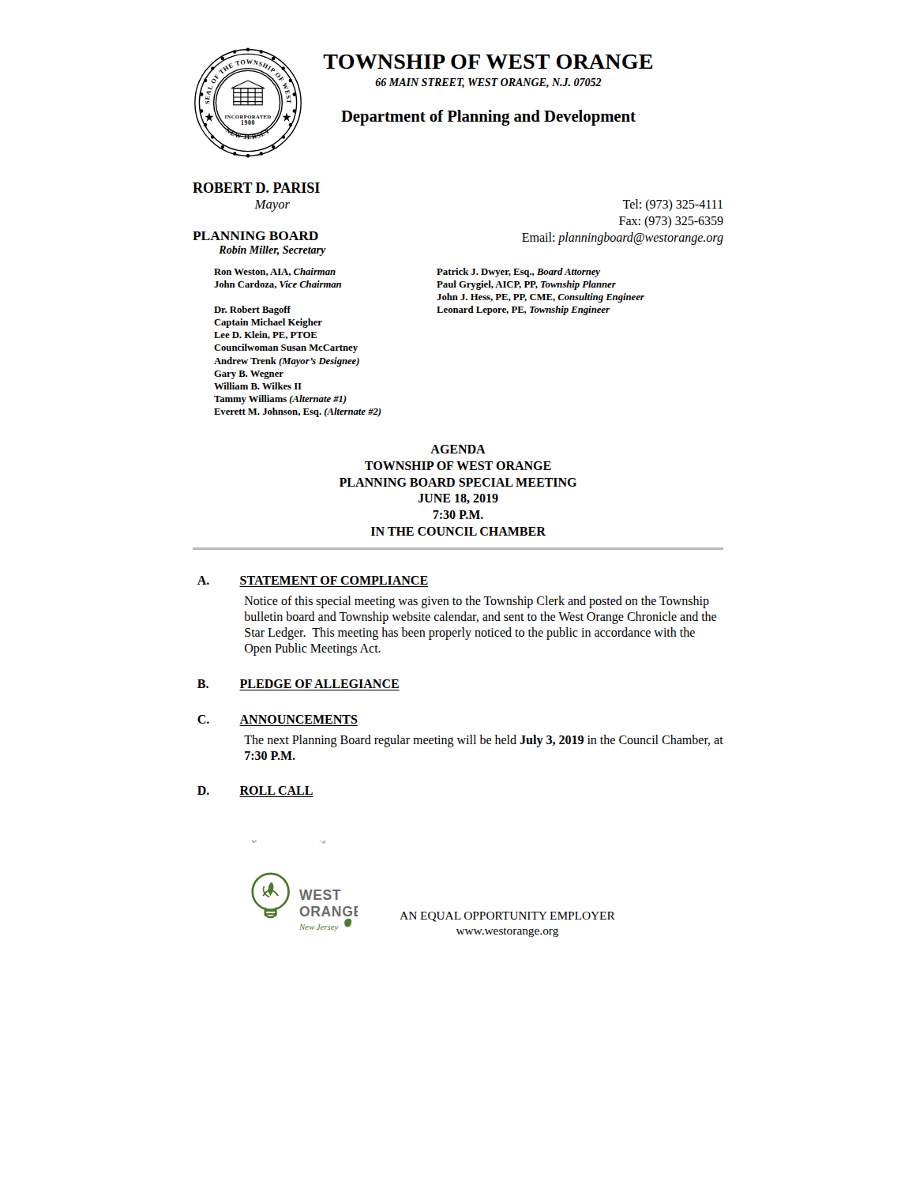SEAL OF THE TOWNSHIP OF WEST NEW JERSEY INCORPORATED 1900
TOWNSHIP OF WEST ORANGE
66 MAIN STREET, WEST ORANGE, N.J. 07052
Department of Planning and Development
ROBERT D. PARISI
Mayor
PLANNING BOARD
Robin Miller, Secretary
Tel: (973) 325-4111
Fax: (973) 325-6359
Email: planningboard@westorange.org
| Ron Weston, AIA, Chairman | Patrick J. Dwyer, Esq., Board Attorney |
| John Cardoza, Vice Chairman | Paul Grygiel, AICP, PP, Township Planner |
| | John J. Hess, PE, PP, CME, Consulting Engineer |
| Dr. Robert Bagoff | Leonard Lepore, PE, Township Engineer |
| Captain Michael Keigher | |
| Lee D. Klein, PE, PTOE | |
| Councilwoman Susan McCartney | |
| Andrew Trenk (Mayor’s Designee) | |
| Gary B. Wegner | |
| William B. Wilkes II | |
| Tammy Williams (Alternate #1) | |
| Everett M. Johnson, Esq. (Alternate #2) | |
AGENDA
TOWNSHIP OF WEST ORANGE
PLANNING BOARD SPECIAL MEETING
JUNE 18, 2019
7:30 P.M.
IN THE COUNCIL CHAMBER
A.
STATEMENT OF COMPLIANCE
Notice of this special meeting was given to the Township Clerk and posted on the Township bulletin board and Township website calendar, and sent to the West Orange Chronicle and the Star Ledger. This meeting has been properly noticed to the public in accordance with the Open Public Meetings Act.
B.
PLEDGE OF ALLEGIANCE
C.
ANNOUNCEMENTS
The next Planning Board regular meeting will be held July 3, 2019 in the Council Chamber, at 7:30 P.M.
D.
ROLL CALL
where invention lives WEST ORANGE New Jersey
AN EQUAL OPPORTUNITY EMPLOYER
www.westorange.org